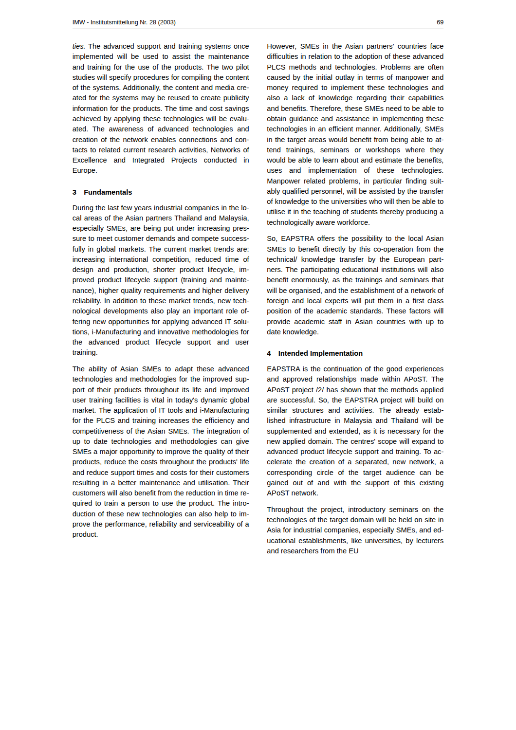IMW - Institutsmitteilung Nr. 28 (2003) 69
ties. The advanced support and training systems once implemented will be used to assist the maintenance and training for the use of the products. The two pilot studies will specify procedures for compiling the content of the systems. Additionally, the content and media created for the systems may be reused to create publicity information for the products. The time and cost savings achieved by applying these technologies will be evaluated. The awareness of advanced technologies and creation of the network enables connections and contacts to related current research activities, Networks of Excellence and Integrated Projects conducted in Europe.
3 Fundamentals
During the last few years industrial companies in the local areas of the Asian partners Thailand and Malaysia, especially SMEs, are being put under increasing pressure to meet customer demands and compete successfully in global markets. The current market trends are: increasing international competition, reduced time of design and production, shorter product lifecycle, improved product lifecycle support (training and maintenance), higher quality requirements and higher delivery reliability. In addition to these market trends, new technological developments also play an important role offering new opportunities for applying advanced IT solutions, i-Manufacturing and innovative methodologies for the advanced product lifecycle support and user training.
The ability of Asian SMEs to adapt these advanced technologies and methodologies for the improved support of their products throughout its life and improved user training facilities is vital in today's dynamic global market. The application of IT tools and i-Manufacturing for the PLCS and training increases the efficiency and competitiveness of the Asian SMEs. The integration of up to date technologies and methodologies can give SMEs a major opportunity to improve the quality of their products, reduce the costs throughout the products' life and reduce support times and costs for their customers resulting in a better maintenance and utilisation. Their customers will also benefit from the reduction in time required to train a person to use the product. The introduction of these new technologies can also help to improve the performance, reliability and serviceability of a product.
However, SMEs in the Asian partners' countries face difficulties in relation to the adoption of these advanced PLCS methods and technologies. Problems are often caused by the initial outlay in terms of manpower and money required to implement these technologies and also a lack of knowledge regarding their capabilities and benefits. Therefore, these SMEs need to be able to obtain guidance and assistance in implementing these technologies in an efficient manner. Additionally, SMEs in the target areas would benefit from being able to attend trainings, seminars or workshops where they would be able to learn about and estimate the benefits, uses and implementation of these technologies. Manpower related problems, in particular finding suitably qualified personnel, will be assisted by the transfer of knowledge to the universities who will then be able to utilise it in the teaching of students thereby producing a technologically aware workforce.
So, EAPSTRA offers the possibility to the local Asian SMEs to benefit directly by this co-operation from the technical/ knowledge transfer by the European partners. The participating educational institutions will also benefit enormously, as the trainings and seminars that will be organised, and the establishment of a network of foreign and local experts will put them in a first class position of the academic standards. These factors will provide academic staff in Asian countries with up to date knowledge.
4 Intended Implementation
EAPSTRA is the continuation of the good experiences and approved relationships made within APoST. The APoST project /2/ has shown that the methods applied are successful. So, the EAPSTRA project will build on similar structures and activities. The already established infrastructure in Malaysia and Thailand will be supplemented and extended, as it is necessary for the new applied domain. The centres' scope will expand to advanced product lifecycle support and training. To accelerate the creation of a separated, new network, a corresponding circle of the target audience can be gained out of and with the support of this existing APoST network.
Throughout the project, introductory seminars on the technologies of the target domain will be held on site in Asia for industrial companies, especially SMEs, and educational establishments, like universities, by lecturers and researchers from the EU